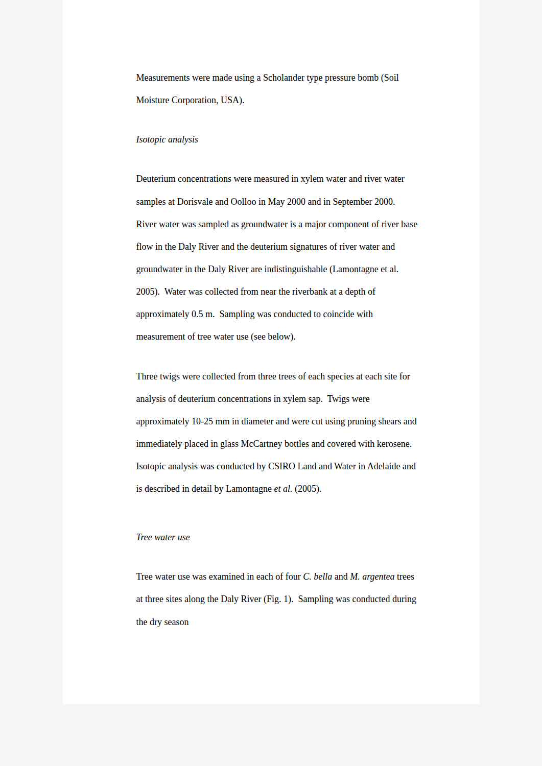Measurements were made using a Scholander type pressure bomb (Soil Moisture Corporation, USA).
Isotopic analysis
Deuterium concentrations were measured in xylem water and river water samples at Dorisvale and Oolloo in May 2000 and in September 2000. River water was sampled as groundwater is a major component of river base flow in the Daly River and the deuterium signatures of river water and groundwater in the Daly River are indistinguishable (Lamontagne et al. 2005). Water was collected from near the riverbank at a depth of approximately 0.5 m. Sampling was conducted to coincide with measurement of tree water use (see below).
Three twigs were collected from three trees of each species at each site for analysis of deuterium concentrations in xylem sap. Twigs were approximately 10-25 mm in diameter and were cut using pruning shears and immediately placed in glass McCartney bottles and covered with kerosene. Isotopic analysis was conducted by CSIRO Land and Water in Adelaide and is described in detail by Lamontagne et al. (2005).
Tree water use
Tree water use was examined in each of four C. bella and M. argentea trees at three sites along the Daly River (Fig. 1). Sampling was conducted during the dry season